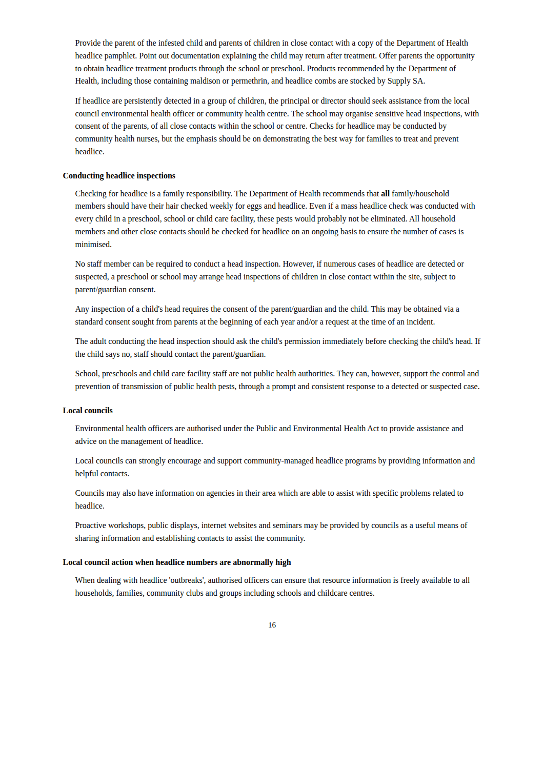Provide the parent of the infested child and parents of children in close contact with a copy of the Department of Health headlice pamphlet. Point out documentation explaining the child may return after treatment. Offer parents the opportunity to obtain headlice treatment products through the school or preschool. Products recommended by the Department of Health, including those containing maldison or permethrin, and headlice combs are stocked by Supply SA.
If headlice are persistently detected in a group of children, the principal or director should seek assistance from the local council environmental health officer or community health centre. The school may organise sensitive head inspections, with consent of the parents, of all close contacts within the school or centre. Checks for headlice may be conducted by community health nurses, but the emphasis should be on demonstrating the best way for families to treat and prevent headlice.
Conducting headlice inspections
Checking for headlice is a family responsibility. The Department of Health recommends that all family/household members should have their hair checked weekly for eggs and headlice. Even if a mass headlice check was conducted with every child in a preschool, school or child care facility, these pests would probably not be eliminated. All household members and other close contacts should be checked for headlice on an ongoing basis to ensure the number of cases is minimised.
No staff member can be required to conduct a head inspection. However, if numerous cases of headlice are detected or suspected, a preschool or school may arrange head inspections of children in close contact within the site, subject to parent/guardian consent.
Any inspection of a child's head requires the consent of the parent/guardian and the child. This may be obtained via a standard consent sought from parents at the beginning of each year and/or a request at the time of an incident.
The adult conducting the head inspection should ask the child's permission immediately before checking the child's head. If the child says no, staff should contact the parent/guardian.
School, preschools and child care facility staff are not public health authorities. They can, however, support the control and prevention of transmission of public health pests, through a prompt and consistent response to a detected or suspected case.
Local councils
Environmental health officers are authorised under the Public and Environmental Health Act to provide assistance and advice on the management of headlice.
Local councils can strongly encourage and support community-managed headlice programs by providing information and helpful contacts.
Councils may also have information on agencies in their area which are able to assist with specific problems related to headlice.
Proactive workshops, public displays, internet websites and seminars may be provided by councils as a useful means of sharing information and establishing contacts to assist the community.
Local council action when headlice numbers are abnormally high
When dealing with headlice 'outbreaks', authorised officers can ensure that resource information is freely available to all households, families, community clubs and groups including schools and childcare centres.
16